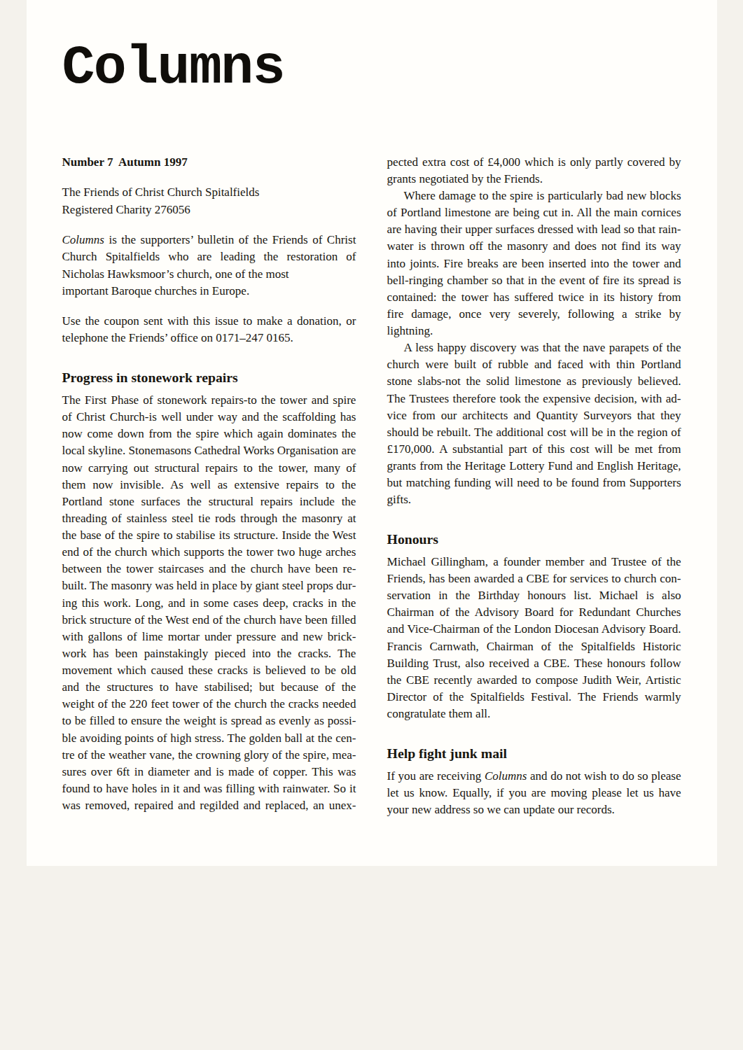Columns
Number 7 Autumn 1997
The Friends of Christ Church Spitalfields
Registered Charity 276056
Columns is the supporters’ bulletin of the Friends of Christ Church Spitalfields who are leading the restoration of Nicholas Hawksmoor’s church, one of the most
important Baroque churches in Europe.
Use the coupon sent with this issue to make a donation, or telephone the Friends’ office on 0171–247 0165.
Progress in stonework repairs
The First Phase of stonework repairs-to the tower and spire of Christ Church-is well under way and the scaffolding has now come down from the spire which again dominates the local skyline. Stonemasons Cathedral Works Organisation are now carrying out structural repairs to the tower, many of them now invisible. As well as extensive repairs to the Portland stone surfaces the structural repairs include the threading of stainless steel tie rods through the masonry at the base of the spire to stabilise its structure. Inside the West end of the church which supports the tower two huge arches between the tower staircases and the church have been rebuilt. The masonry was held in place by giant steel props during this work. Long, and in some cases deep, cracks in the brick structure of the West end of the church have been filled with gallons of lime mortar under pressure and new brickwork has been painstakingly pieced into the cracks. The movement which caused these cracks is believed to be old and the structures to have stabilised; but because of the weight of the 220 feet tower of the church the cracks needed to be filled to ensure the weight is spread as evenly as possible avoiding points of high stress. The golden ball at the centre of the weather vane, the crowning glory of the spire, measures over 6ft in diameter and is made of copper. This was found to have holes in it and was filling with rainwater. So it was removed, repaired and regilded and replaced, an unexpected extra cost of £4,000 which is only partly covered by grants negotiated by the Friends.
Where damage to the spire is particularly bad new blocks of Portland limestone are being cut in. All the main cornices are having their upper surfaces dressed with lead so that rainwater is thrown off the masonry and does not find its way into joints. Fire breaks are been inserted into the tower and bell-ringing chamber so that in the event of fire its spread is contained: the tower has suffered twice in its history from fire damage, once very severely, following a strike by lightning.
A less happy discovery was that the nave parapets of the church were built of rubble and faced with thin Portland stone slabs-not the solid limestone as previously believed. The Trustees therefore took the expensive decision, with advice from our architects and Quantity Surveyors that they should be rebuilt. The additional cost will be in the region of £170,000. A substantial part of this cost will be met from grants from the Heritage Lottery Fund and English Heritage, but matching funding will need to be found from Supporters gifts.
Honours
Michael Gillingham, a founder member and Trustee of the Friends, has been awarded a CBE for services to church conservation in the Birthday honours list. Michael is also Chairman of the Advisory Board for Redundant Churches and Vice-Chairman of the London Diocesan Advisory Board. Francis Carnwath, Chairman of the Spitalfields Historic Building Trust, also received a CBE. These honours follow the CBE recently awarded to compose Judith Weir, Artistic Director of the Spitalfields Festival. The Friends warmly congratulate them all.
Help fight junk mail
If you are receiving Columns and do not wish to do so please let us know. Equally, if you are moving please let us have your new address so we can update our records.